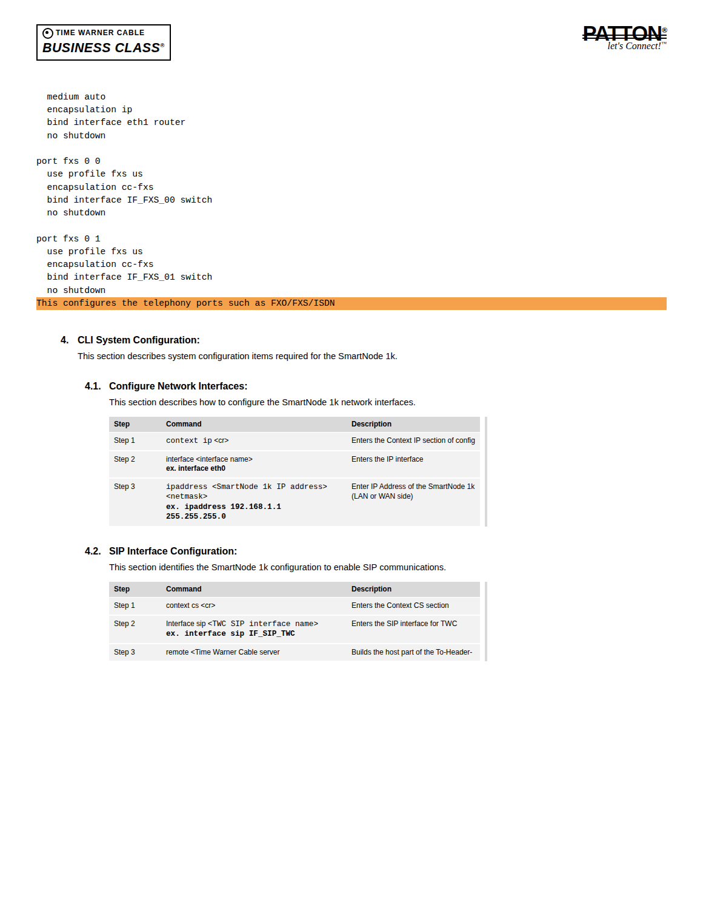TIME WARNER CABLE
BUSINESS CLASS®
PATTON®
let's Connect!™
  medium auto
  encapsulation ip
  bind interface eth1 router
  no shutdown

port fxs 0 0
  use profile fxs us
  encapsulation cc-fxs
  bind interface IF_FXS_00 switch
  no shutdown

port fxs 0 1
  use profile fxs us
  encapsulation cc-fxs
  bind interface IF_FXS_01 switch
  no shutdown
This configures the telephony ports such as FXO/FXS/ISDN
4. CLI System Configuration:
This section describes system configuration items required for the SmartNode 1k.
4.1. Configure Network Interfaces:
This section describes how to configure the SmartNode 1k network interfaces.
| Step | Command | Description |
| --- | --- | --- |
| Step 1 | context ip <cr> | Enters the Context IP section of config |
| Step 2 | interface <interface name> ex. interface eth0 | Enters the IP interface |
| Step 3 | ipaddress <SmartNode 1k IP address> <netmask> ex. ipaddress 192.168.1.1 255.255.255.0 | Enter IP Address of the SmartNode 1k (LAN or WAN side) |
4.2. SIP Interface Configuration:
This section identifies the SmartNode 1k configuration to enable SIP communications.
| Step | Command | Description |
| --- | --- | --- |
| Step 1 | context cs <cr> | Enters the Context CS section |
| Step 2 | Interface sip <TWC SIP interface name> ex. interface sip IF_SIP_TWC | Enters the SIP interface for TWC |
| Step 3 | remote <Time Warner Cable server | Builds the host part of the To-Header- |